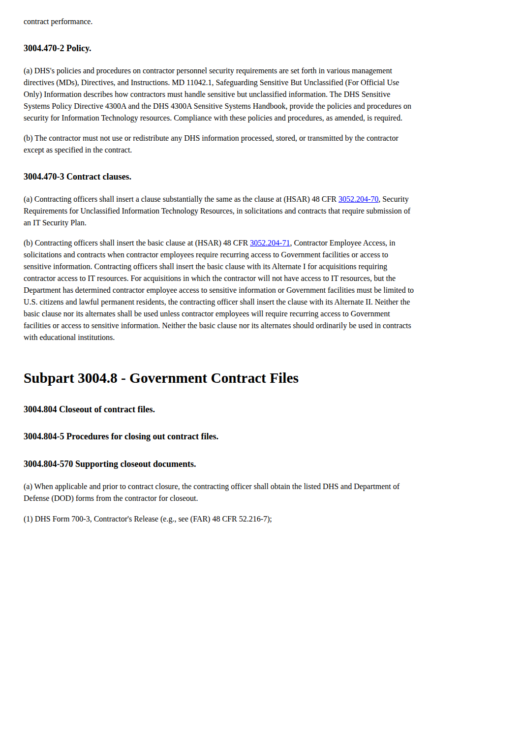contract performance.
3004.470-2 Policy.
(a) DHS's policies and procedures on contractor personnel security requirements are set forth in various management directives (MDs), Directives, and Instructions. MD 11042.1, Safeguarding Sensitive But Unclassified (For Official Use Only) Information describes how contractors must handle sensitive but unclassified information. The DHS Sensitive Systems Policy Directive 4300A and the DHS 4300A Sensitive Systems Handbook, provide the policies and procedures on security for Information Technology resources. Compliance with these policies and procedures, as amended, is required.
(b) The contractor must not use or redistribute any DHS information processed, stored, or transmitted by the contractor except as specified in the contract.
3004.470-3 Contract clauses.
(a) Contracting officers shall insert a clause substantially the same as the clause at (HSAR) 48 CFR 3052.204-70, Security Requirements for Unclassified Information Technology Resources, in solicitations and contracts that require submission of an IT Security Plan.
(b) Contracting officers shall insert the basic clause at (HSAR) 48 CFR 3052.204-71, Contractor Employee Access, in solicitations and contracts when contractor employees require recurring access to Government facilities or access to sensitive information. Contracting officers shall insert the basic clause with its Alternate I for acquisitions requiring contractor access to IT resources. For acquisitions in which the contractor will not have access to IT resources, but the Department has determined contractor employee access to sensitive information or Government facilities must be limited to U.S. citizens and lawful permanent residents, the contracting officer shall insert the clause with its Alternate II. Neither the basic clause nor its alternates shall be used unless contractor employees will require recurring access to Government facilities or access to sensitive information. Neither the basic clause nor its alternates should ordinarily be used in contracts with educational institutions.
Subpart 3004.8 - Government Contract Files
3004.804 Closeout of contract files.
3004.804-5 Procedures for closing out contract files.
3004.804-570 Supporting closeout documents.
(a) When applicable and prior to contract closure, the contracting officer shall obtain the listed DHS and Department of Defense (DOD) forms from the contractor for closeout.
(1) DHS Form 700-3, Contractor's Release (e.g., see (FAR) 48 CFR 52.216-7);